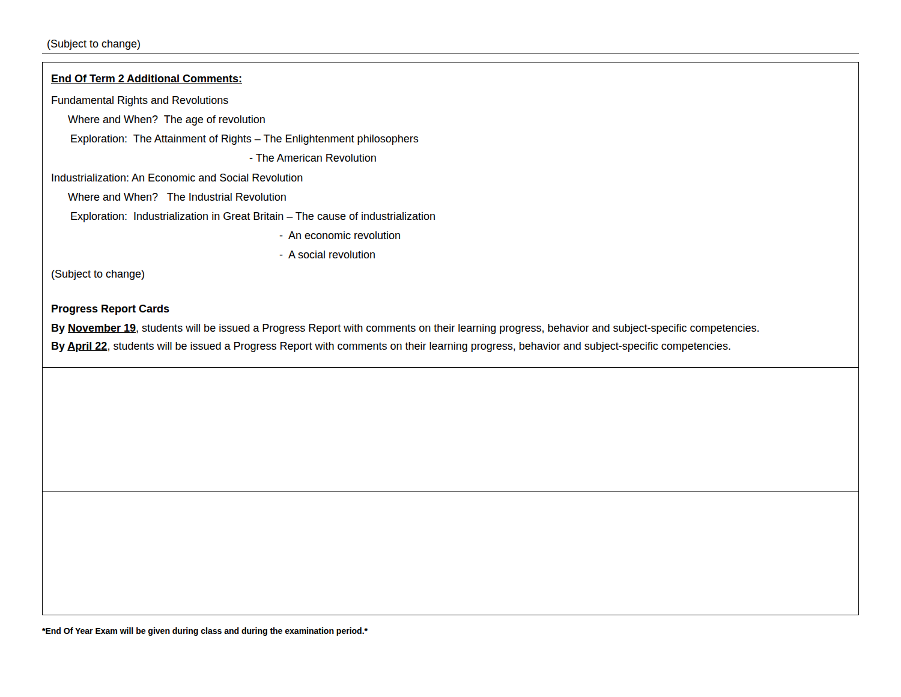(Subject to change)
End Of Term 2 Additional Comments:
Fundamental Rights and Revolutions
Where and When? The age of revolution
Exploration: The Attainment of Rights – The Enlightenment philosophers
- The American Revolution
Industrialization: An Economic and Social Revolution
Where and When? The Industrial Revolution
Exploration: Industrialization in Great Britain – The cause of industrialization
- An economic revolution
- A social revolution
(Subject to change)
Progress Report Cards
By November 19, students will be issued a Progress Report with comments on their learning progress, behavior and subject-specific competencies.
By April 22, students will be issued a Progress Report with comments on their learning progress, behavior and subject-specific competencies.
*End Of Year Exam will be given during class and during the examination period.*